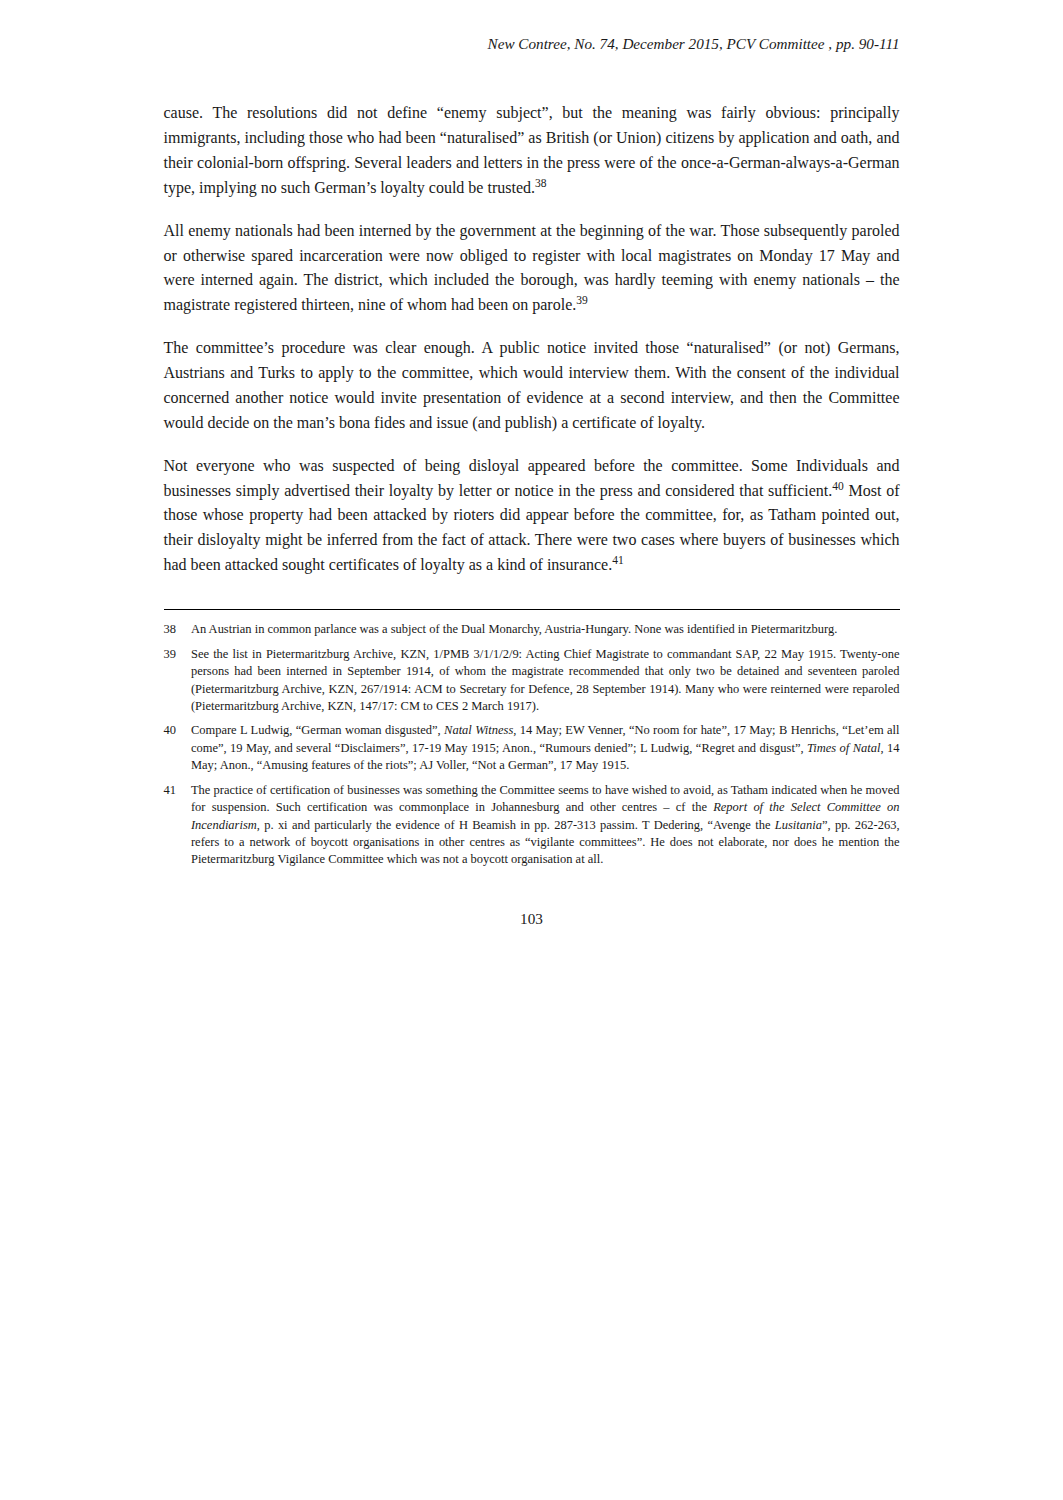New Contree, No. 74, December 2015, PCV Committee , pp. 90-111
cause. The resolutions did not define “enemy subject”, but the meaning was fairly obvious: principally immigrants, including those who had been “naturalised” as British (or Union) citizens by application and oath, and their colonial-born offspring. Several leaders and letters in the press were of the once-a-German-always-a-German type, implying no such German’s loyalty could be trusted.38
All enemy nationals had been interned by the government at the beginning of the war. Those subsequently paroled or otherwise spared incarceration were now obliged to register with local magistrates on Monday 17 May and were interned again. The district, which included the borough, was hardly teeming with enemy nationals – the magistrate registered thirteen, nine of whom had been on parole.39
The committee’s procedure was clear enough. A public notice invited those “naturalised” (or not) Germans, Austrians and Turks to apply to the committee, which would interview them. With the consent of the individual concerned another notice would invite presentation of evidence at a second interview, and then the Committee would decide on the man’s bona fides and issue (and publish) a certificate of loyalty.
Not everyone who was suspected of being disloyal appeared before the committee. Some Individuals and businesses simply advertised their loyalty by letter or notice in the press and considered that sufficient.40 Most of those whose property had been attacked by rioters did appear before the committee, for, as Tatham pointed out, their disloyalty might be inferred from the fact of attack. There were two cases where buyers of businesses which had been attacked sought certificates of loyalty as a kind of insurance.41
An Austrian in common parlance was a subject of the Dual Monarchy, Austria-Hungary. None was identified in Pietermaritzburg.
See the list in Pietermaritzburg Archive, KZN, 1/PMB 3/1/1/2/9: Acting Chief Magistrate to commandant SAP, 22 May 1915. Twenty-one persons had been interned in September 1914, of whom the magistrate recommended that only two be detained and seventeen paroled (Pietermaritzburg Archive, KZN, 267/1914: ACM to Secretary for Defence, 28 September 1914). Many who were reinterned were reparoled (Pietermaritzburg Archive, KZN, 147/17: CM to CES 2 March 1917).
Compare L Ludwig, “German woman disgusted”, Natal Witness, 14 May; EW Venner, “No room for hate”, 17 May; B Henrichs, “Let’em all come”, 19 May, and several “Disclaimers”, 17-19 May 1915; Anon., “Rumours denied”; L Ludwig, “Regret and disgust”, Times of Natal, 14 May; Anon., “Amusing features of the riots”; AJ Voller, “Not a German”, 17 May 1915.
The practice of certification of businesses was something the Committee seems to have wished to avoid, as Tatham indicated when he moved for suspension. Such certification was commonplace in Johannesburg and other centres – cf the Report of the Select Committee on Incendiarism, p. xi and particularly the evidence of H Beamish in pp. 287-313 passim. T Dedering, “Avenge the Lusitania”, pp. 262-263, refers to a network of boycott organisations in other centres as “vigilante committees”. He does not elaborate, nor does he mention the Pietermaritzburg Vigilance Committee which was not a boycott organisation at all.
103